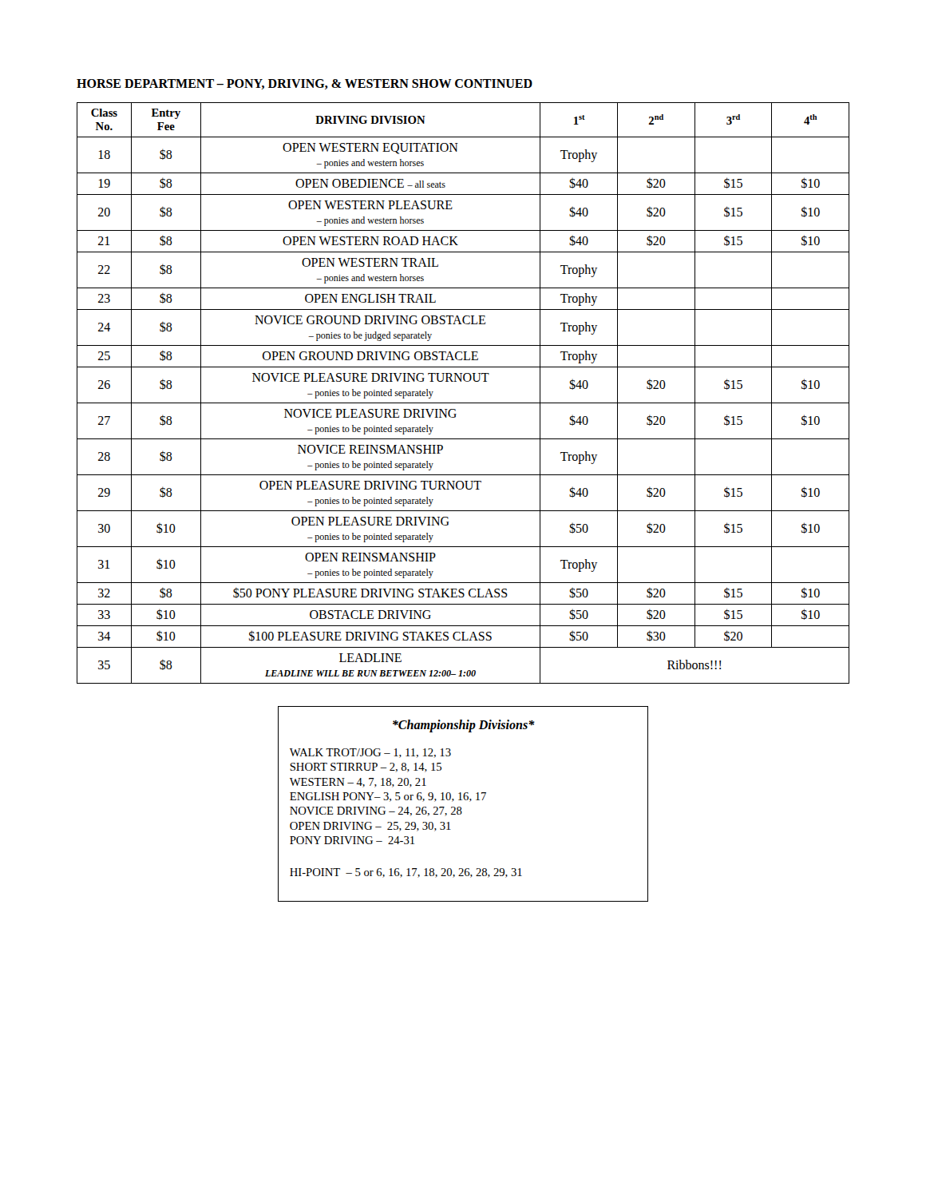HORSE DEPARTMENT – PONY, DRIVING, & WESTERN SHOW CONTINUED
| Class No. | Entry Fee | DRIVING DIVISION | 1 st | 2 nd | 3 rd | 4 th |
| --- | --- | --- | --- | --- | --- | --- |
| 18 | $8 | OPEN WESTERN EQUITATION – ponies and western horses | Trophy | | | |
| 19 | $8 | OPEN OBEDIENCE – all seats | $40 | $20 | $15 | $10 |
| 20 | $8 | OPEN WESTERN PLEASURE – ponies and western horses | $40 | $20 | $15 | $10 |
| 21 | $8 | OPEN WESTERN ROAD HACK | $40 | $20 | $15 | $10 |
| 22 | $8 | OPEN WESTERN TRAIL – ponies and western horses | Trophy | | | |
| 23 | $8 | OPEN ENGLISH TRAIL | Trophy | | | |
| 24 | $8 | NOVICE GROUND DRIVING OBSTACLE – ponies to be judged separately | Trophy | | | |
| 25 | $8 | OPEN GROUND DRIVING OBSTACLE | Trophy | | | |
| 26 | $8 | NOVICE PLEASURE DRIVING TURNOUT – ponies to be pointed separately | $40 | $20 | $15 | $10 |
| 27 | $8 | NOVICE PLEASURE DRIVING – ponies to be pointed separately | $40 | $20 | $15 | $10 |
| 28 | $8 | NOVICE REINSMANSHIP – ponies to be pointed separately | Trophy | | | |
| 29 | $8 | OPEN PLEASURE DRIVING TURNOUT – ponies to be pointed separately | $40 | $20 | $15 | $10 |
| 30 | $10 | OPEN PLEASURE DRIVING – ponies to be pointed separately | $50 | $20 | $15 | $10 |
| 31 | $10 | OPEN REINSMANSHIP – ponies to be pointed separately | Trophy | | | |
| 32 | $8 | $50 PONY PLEASURE DRIVING STAKES CLASS | $50 | $20 | $15 | $10 |
| 33 | $10 | OBSTACLE DRIVING | $50 | $20 | $15 | $10 |
| 34 | $10 | $100 PLEASURE DRIVING STAKES CLASS | $50 | $30 | $20 | |
| 35 | $8 | LEADLINE LEADLINE WILL BE RUN BETWEEN 12:00– 1:00 | Ribbons!!! |
*Championship Divisions*
WALK TROT/JOG – 1, 11, 12, 13
SHORT STIRRUP – 2, 8, 14, 15
WESTERN – 4, 7, 18, 20, 21
ENGLISH PONY– 3, 5 or 6, 9, 10, 16, 17
NOVICE DRIVING – 24, 26, 27, 28
OPEN DRIVING – 25, 29, 30, 31
PONY DRIVING – 24-31
HI-POINT – 5 or 6, 16, 17, 18, 20, 26, 28, 29, 31